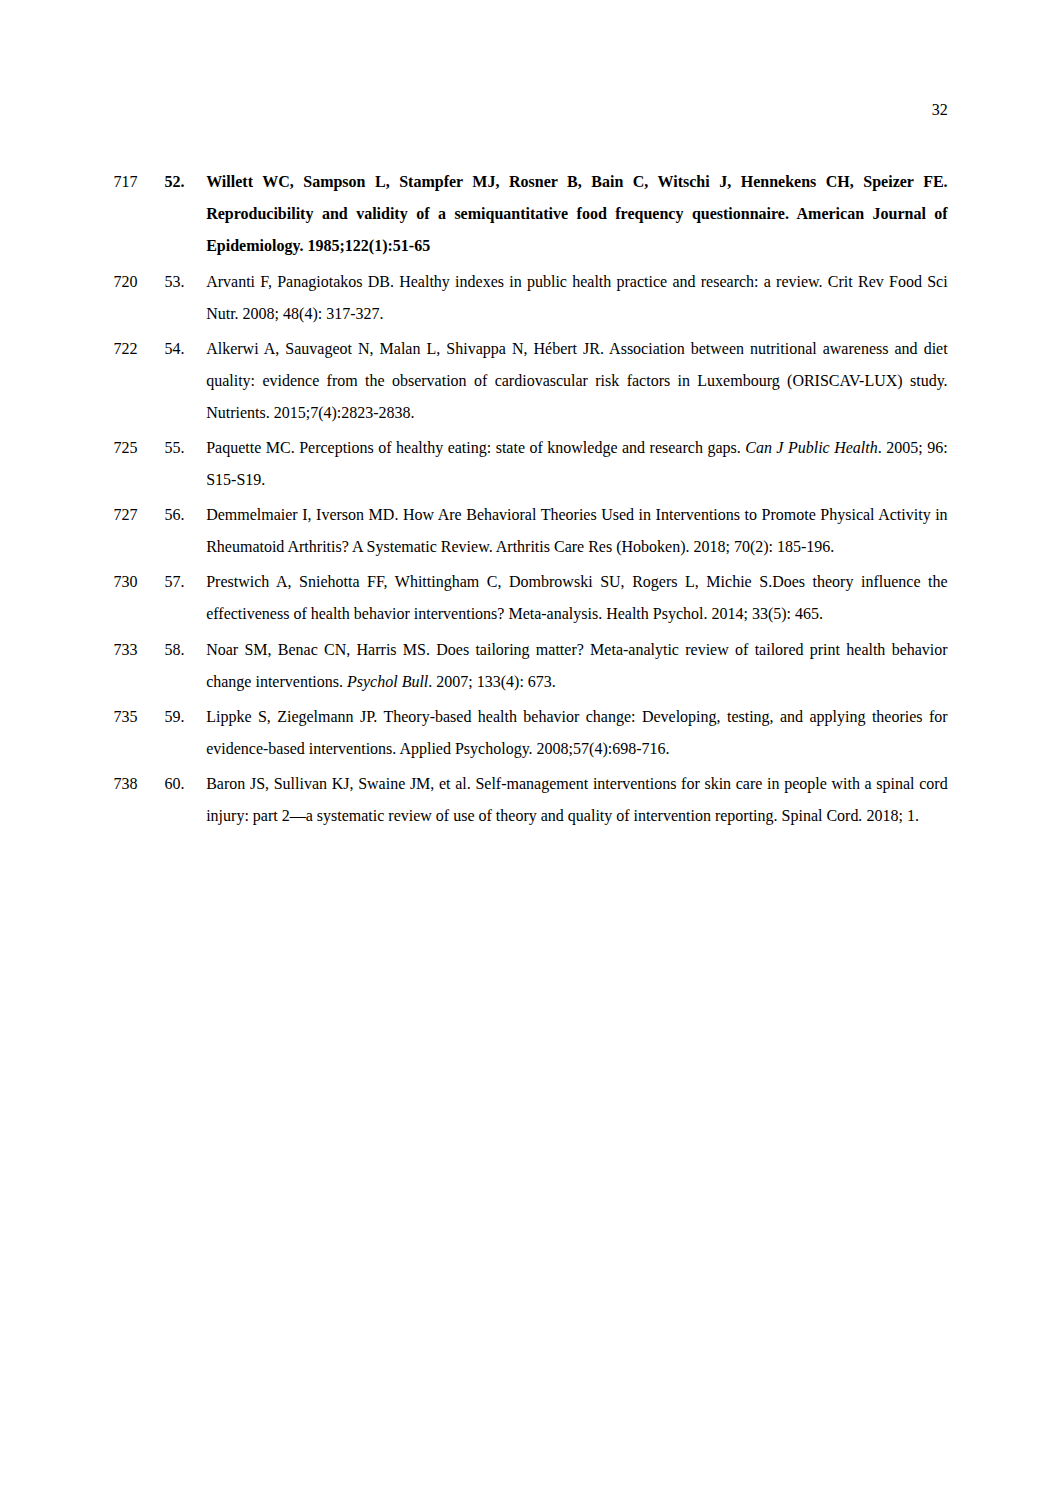32
717 52. Willett WC, Sampson L, Stampfer MJ, Rosner B, Bain C, Witschi J, Hennekens CH, Speizer FE. Reproducibility and validity of a semiquantitative food frequency questionnaire. American Journal of Epidemiology. 1985;122(1):51-65
720 53. Arvanti F, Panagiotakos DB. Healthy indexes in public health practice and research: a review. Crit Rev Food Sci Nutr. 2008; 48(4): 317-327.
722 54. Alkerwi A, Sauvageot N, Malan L, Shivappa N, Hébert JR. Association between nutritional awareness and diet quality: evidence from the observation of cardiovascular risk factors in Luxembourg (ORISCAV-LUX) study. Nutrients. 2015;7(4):2823-2838.
725 55. Paquette MC. Perceptions of healthy eating: state of knowledge and research gaps. Can J Public Health. 2005; 96: S15-S19.
727 56. Demmelmaier I, Iverson MD. How Are Behavioral Theories Used in Interventions to Promote Physical Activity in Rheumatoid Arthritis? A Systematic Review. Arthritis Care Res (Hoboken). 2018; 70(2): 185-196.
730 57. Prestwich A, Sniehotta FF, Whittingham C, Dombrowski SU, Rogers L, Michie S.Does theory influence the effectiveness of health behavior interventions? Meta-analysis. Health Psychol. 2014; 33(5): 465.
733 58. Noar SM, Benac CN, Harris MS. Does tailoring matter? Meta-analytic review of tailored print health behavior change interventions. Psychol Bull. 2007; 133(4): 673.
735 59. Lippke S, Ziegelmann JP. Theory-based health behavior change: Developing, testing, and applying theories for evidence-based interventions. Applied Psychology. 2008;57(4):698-716.
738 60. Baron JS, Sullivan KJ, Swaine JM, et al. Self-management interventions for skin care in people with a spinal cord injury: part 2—a systematic review of use of theory and quality of intervention reporting. Spinal Cord. 2018; 1.